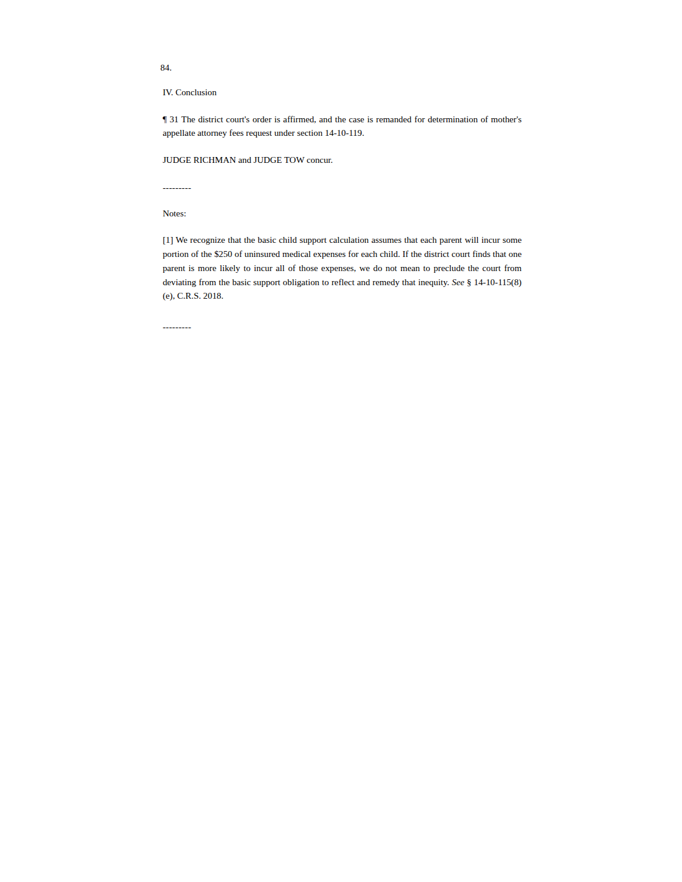84.
IV. Conclusion
¶ 31 The district court's order is affirmed, and the case is remanded for determination of mother's appellate attorney fees request under section 14-10-119.
JUDGE RICHMAN and JUDGE TOW concur.
---------
Notes:
[1] We recognize that the basic child support calculation assumes that each parent will incur some portion of the $250 of uninsured medical expenses for each child. If the district court finds that one parent is more likely to incur all of those expenses, we do not mean to preclude the court from deviating from the basic support obligation to reflect and remedy that inequity. See § 14-10-115(8)(e), C.R.S. 2018.
---------